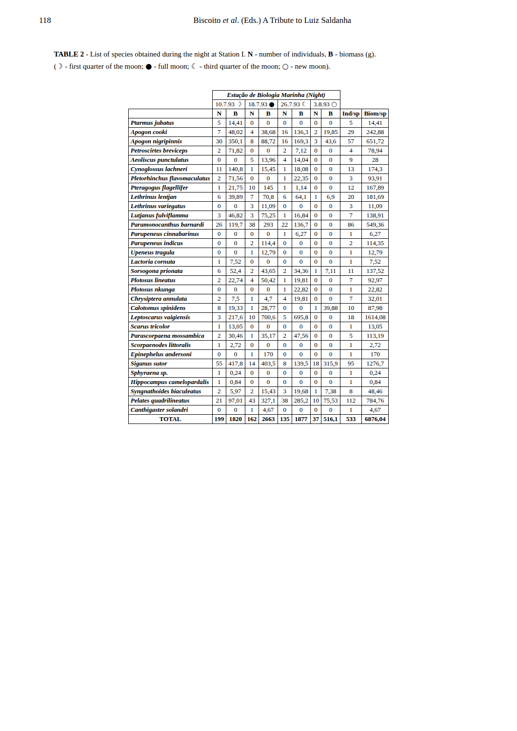118
Biscoito et al. (Eds.) A Tribute to Luiz Saldanha
TABLE 2 - List of species obtained during the night at Station I. N - number of individuals, B - biomass (g).
(☽ - first quarter of the moon; ● - full moon; ☾ - third quarter of the moon; ○ - new moon).
| | Estação de Biologia Marinha (Night) | | |
| --- | --- | --- | --- |
| | 10.7.93 ☽ | 18.7.93 ● | 26.7.93 ☾ | 3.8.93 ○ | | |
| | N | B | N | B | N | B | N | B | Ind/sp | Biom/sp |
| Ptarmus jubatus | 5 | 14,41 | 0 | 0 | 0 | 0 | 0 | 0 | 5 | 14,41 |
| Apogon cooki | 7 | 48,02 | 4 | 38,68 | 16 | 136,3 | 2 | 19,85 | 29 | 242,88 |
| Apogon nigripinnis | 30 | 350,1 | 8 | 88,72 | 16 | 169,3 | 3 | 43,6 | 57 | 651,72 |
| Petroscirtes breviceps | 2 | 71,82 | 0 | 0 | 2 | 7,12 | 0 | 0 | 4 | 78,94 |
| Aeoliscus punctulatus | 0 | 0 | 5 | 13,96 | 4 | 14,04 | 0 | 0 | 9 | 28 |
| Cynoglossus lachneri | 11 | 140,8 | 1 | 15,45 | 1 | 18,08 | 0 | 0 | 13 | 174,3 |
| Pletorhinchus flavomaculatus | 2 | 71,56 | 0 | 0 | 1 | 22,35 | 0 | 0 | 3 | 93,91 |
| Pteragogus flagellifer | 1 | 21,75 | 10 | 145 | 1 | 1,14 | 0 | 0 | 12 | 167,89 |
| Lethrinus lentjan | 6 | 39,89 | 7 | 70,8 | 6 | 64,1 | 1 | 6,9 | 20 | 181,69 |
| Lethrinus variegatus | 0 | 0 | 3 | 11,09 | 0 | 0 | 0 | 0 | 3 | 11,09 |
| Lutjanus fulviflamma | 3 | 46,82 | 3 | 75,25 | 1 | 16,84 | 0 | 0 | 7 | 138,91 |
| Paramonocanthus barnardi | 26 | 119,7 | 38 | 293 | 22 | 136,7 | 0 | 0 | 86 | 549,36 |
| Parupeneus cinnabarinus | 0 | 0 | 0 | 0 | 1 | 6,27 | 0 | 0 | 1 | 6,27 |
| Parupeneus indicus | 0 | 0 | 2 | 114,4 | 0 | 0 | 0 | 0 | 2 | 114,35 |
| Upeneus tragula | 0 | 0 | 1 | 12,79 | 0 | 0 | 0 | 0 | 1 | 12,79 |
| Lactoria cornuta | 1 | 7,52 | 0 | 0 | 0 | 0 | 0 | 0 | 1 | 7,52 |
| Sorsogona prionata | 6 | 52,4 | 2 | 43,65 | 2 | 34,36 | 1 | 7,11 | 11 | 137,52 |
| Plotosus lineatus | 2 | 22,74 | 4 | 50,42 | 1 | 19,81 | 0 | 0 | 7 | 92,97 |
| Plotosus nkunga | 0 | 0 | 0 | 0 | 1 | 22,82 | 0 | 0 | 1 | 22,82 |
| Chrysiptera annulata | 2 | 7,5 | 1 | 4,7 | 4 | 19,81 | 0 | 0 | 7 | 32,01 |
| Calotomus spinidens | 8 | 19,33 | 1 | 28,77 | 0 | 0 | 1 | 39,88 | 10 | 87,98 |
| Leptoscarus vaigiensis | 3 | 217,6 | 10 | 700,6 | 5 | 695,8 | 0 | 0 | 18 | 1614,08 |
| Scarus tricolor | 1 | 13,05 | 0 | 0 | 0 | 0 | 0 | 0 | 1 | 13,05 |
| Parascorpaena mossambica | 2 | 30,46 | 1 | 35,17 | 2 | 47,56 | 0 | 0 | 5 | 113,19 |
| Scorpaenodes littoralis | 1 | 2,72 | 0 | 0 | 0 | 0 | 0 | 0 | 1 | 2,72 |
| Epinephelus andersoni | 0 | 0 | 1 | 170 | 0 | 0 | 0 | 0 | 1 | 170 |
| Siganus sutor | 55 | 417,8 | 14 | 403,5 | 8 | 139,5 | 18 | 315,9 | 95 | 1276,7 |
| Sphyraena sp. | 1 | 0,24 | 0 | 0 | 0 | 0 | 0 | 0 | 1 | 0,24 |
| Hippocampus camelopardalis | 1 | 0,84 | 0 | 0 | 0 | 0 | 0 | 0 | 1 | 0,84 |
| Syngnathoides biaculeatus | 2 | 5,97 | 2 | 15,43 | 3 | 19,68 | 1 | 7,38 | 8 | 48,46 |
| Pelates quadrilineatus | 21 | 97,01 | 43 | 327,1 | 38 | 285,2 | 10 | 75,53 | 112 | 784,76 |
| Canthigaster solandri | 0 | 0 | 1 | 4,67 | 0 | 0 | 0 | 0 | 1 | 4,67 |
| TOTAL | 199 | 1820 | 162 | 2663 | 135 | 1877 | 37 | 516,1 | 533 | 6876,04 |